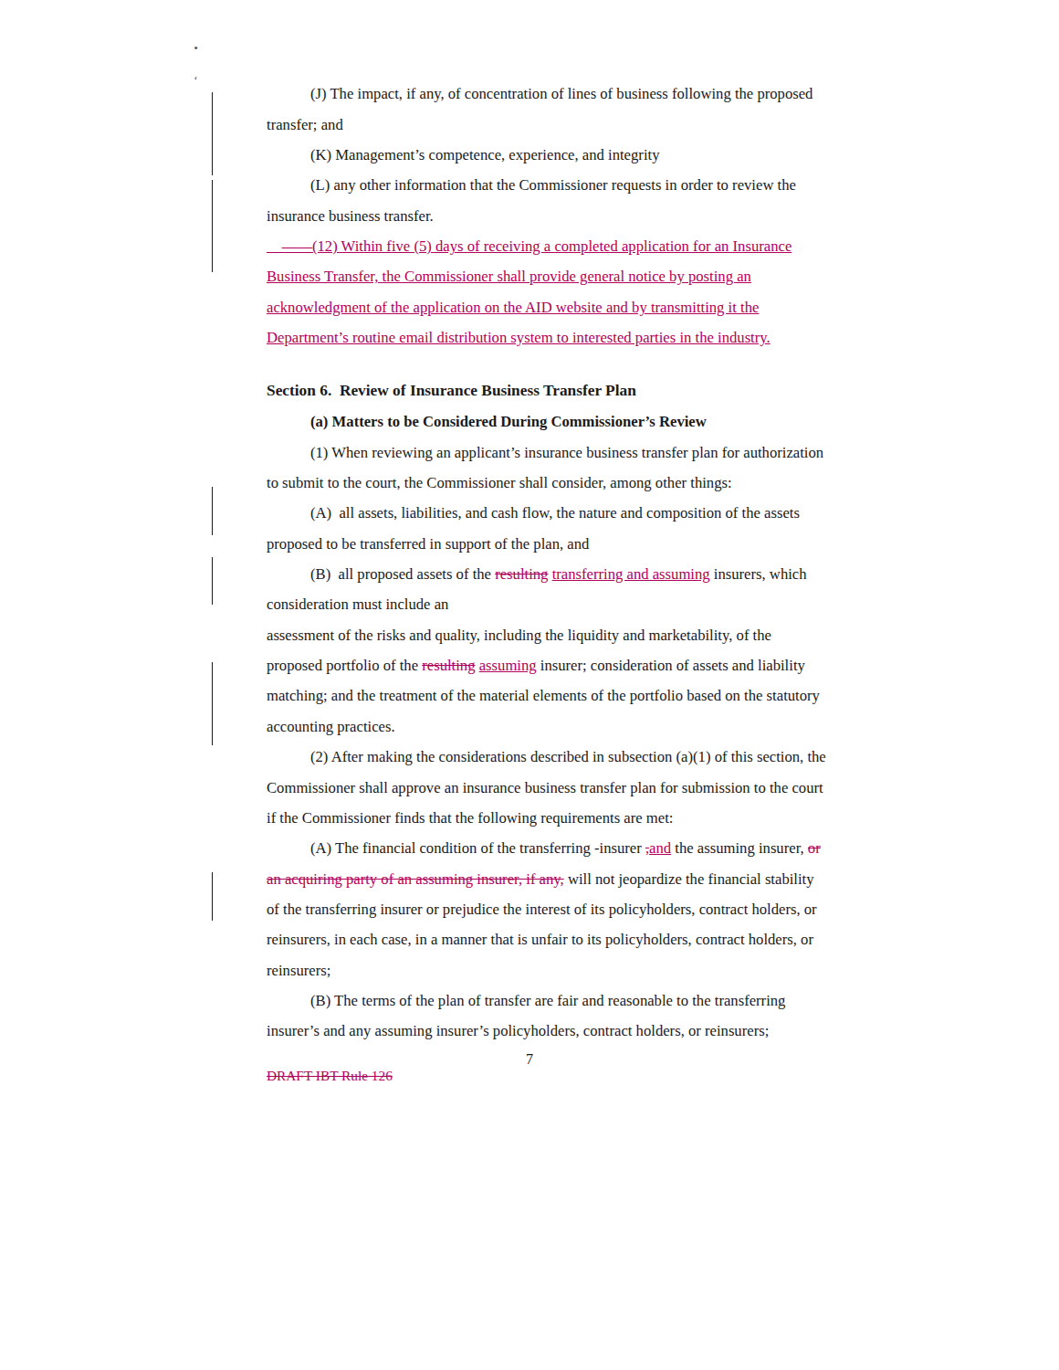• ‘
(J) The impact, if any, of concentration of lines of business following the proposed transfer; and
(K) Management’s competence, experience, and integrity
(L) any other information that the Commissioner requests in order to review the insurance business transfer.
——(12) Within five (5) days of receiving a completed application for an Insurance Business Transfer, the Commissioner shall provide general notice by posting an acknowledgment of the application on the AID website and by transmitting it the Department’s routine email distribution system to interested parties in the industry.
Section 6. Review of Insurance Business Transfer Plan
(a) Matters to be Considered During Commissioner’s Review
(1) When reviewing an applicant’s insurance business transfer plan for authorization to submit to the court, the Commissioner shall consider, among other things:
(A) all assets, liabilities, and cash flow, the nature and composition of the assets proposed to be transferred in support of the plan, and
(B) all proposed assets of the resulting transferring and assuming insurers, which consideration must include an
assessment of the risks and quality, including the liquidity and marketability, of the proposed portfolio of the resulting assuming insurer; consideration of assets and liability matching; and the treatment of the material elements of the portfolio based on the statutory accounting practices.
(2) After making the considerations described in subsection (a)(1) of this section, the Commissioner shall approve an insurance business transfer plan for submission to the court if the Commissioner finds that the following requirements are met:
(A) The financial condition of the transferring -insurer , and the assuming insurer, or an acquiring party of an assuming insurer, if any, will not jeopardize the financial stability of the transferring insurer or prejudice the interest of its policyholders, contract holders, or reinsurers, in each case, in a manner that is unfair to its policyholders, contract holders, or reinsurers;
(B) The terms of the plan of transfer are fair and reasonable to the transferring insurer’s and any assuming insurer’s policyholders, contract holders, or reinsurers;
7
DRAFT IBT Rule 126